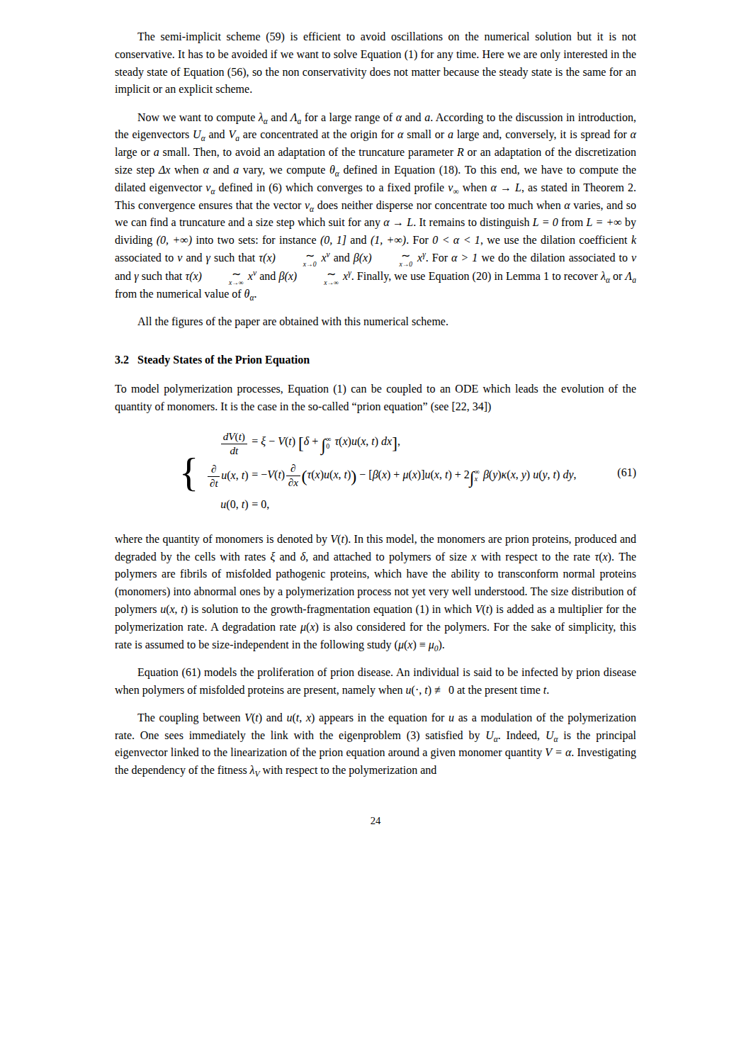The semi-implicit scheme (59) is efficient to avoid oscillations on the numerical solution but it is not conservative. It has to be avoided if we want to solve Equation (1) for any time. Here we are only interested in the steady state of Equation (56), so the non conservativity does not matter because the steady state is the same for an implicit or an explicit scheme.
Now we want to compute λα and Λa for a large range of α and a. According to the discussion in introduction, the eigenvectors Uα and Va are concentrated at the origin for α small or a large and, conversely, it is spread for α large or a small. Then, to avoid an adaptation of the truncature parameter R or an adaptation of the discretization size step Δx when α and a vary, we compute θα defined in Equation (18). To this end, we have to compute the dilated eigenvector vα defined in (6) which converges to a fixed profile v∞ when α → L, as stated in Theorem 2. This convergence ensures that the vector vα does neither disperse nor concentrate too much when α varies, and so we can find a truncature and a size step which suit for any α → L. It remains to distinguish L = 0 from L = +∞ by dividing (0, +∞) into two sets: for instance (0, 1] and (1, +∞). For 0 < α < 1, we use the dilation coefficient k associated to ν and γ such that τ(x) ∼x→0 xν and β(x) ∼x→0 xγ. For α > 1 we do the dilation associated to ν and γ such that τ(x) ∼x→∞ xν and β(x) ∼x→∞ xγ. Finally, we use Equation (20) in Lemma 1 to recover λα or Λa from the numerical value of θα.
All the figures of the paper are obtained with this numerical scheme.
3.2 Steady States of the Prion Equation
To model polymerization processes, Equation (1) can be coupled to an ODE which leads the evolution of the quantity of monomers. It is the case in the so-called “prion equation” (see [22, 34])
| { | dV ( t ) dt | = ξ − V ( t ) [ δ + ∫ ∞ 0 τ ( x ) u ( x , t ) dx ] , |
| ∂ ∂ t u ( x , t ) | = − V ( t ) ∂ ∂ x ( τ ( x ) u ( x , t ) ) − [ β ( x ) + μ ( x )] u ( x , t ) + 2 ∫ ∞ x β ( y ) κ ( x , y ) u ( y , t ) dy , |
| u (0, t ) | = 0, |
(61)
where the quantity of monomers is denoted by V(t). In this model, the monomers are prion proteins, produced and degraded by the cells with rates ξ and δ, and attached to polymers of size x with respect to the rate τ(x). The polymers are fibrils of misfolded pathogenic proteins, which have the ability to transconform normal proteins (monomers) into abnormal ones by a polymerization process not yet very well understood. The size distribution of polymers u(x, t) is solution to the growth-fragmentation equation (1) in which V(t) is added as a multiplier for the polymerization rate. A degradation rate μ(x) is also considered for the polymers. For the sake of simplicity, this rate is assumed to be size-independent in the following study (μ(x) ≡ μ0).
Equation (61) models the proliferation of prion disease. An individual is said to be infected by prion disease when polymers of misfolded proteins are present, namely when u(·, t) ≢ 0 at the present time t.
The coupling between V(t) and u(t, x) appears in the equation for u as a modulation of the polymerization rate. One sees immediately the link with the eigenproblem (3) satisfied by Uα. Indeed, Uα is the principal eigenvector linked to the linearization of the prion equation around a given monomer quantity V = α. Investigating the dependency of the fitness λV with respect to the polymerization and
24